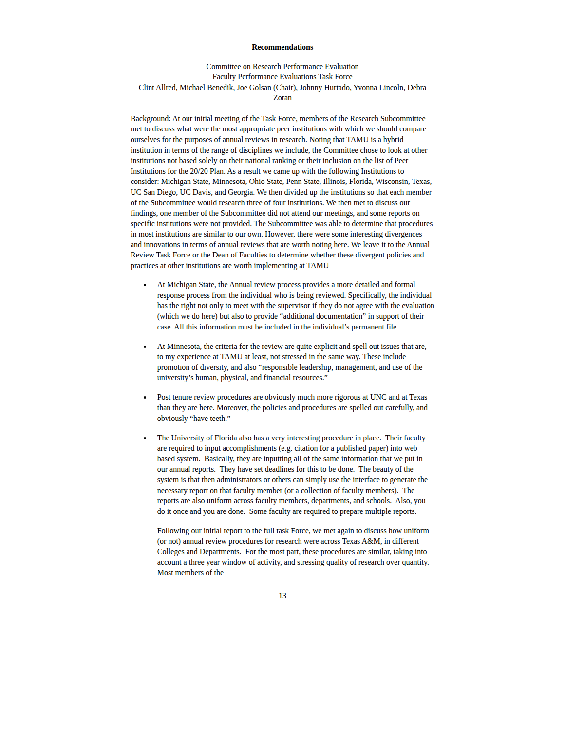Recommendations
Committee on Research Performance Evaluation
Faculty Performance Evaluations Task Force
Clint Allred, Michael Benedik, Joe Golsan (Chair), Johnny Hurtado, Yvonna Lincoln, Debra Zoran
Background: At our initial meeting of the Task Force, members of the Research Subcommittee met to discuss what were the most appropriate peer institutions with which we should compare ourselves for the purposes of annual reviews in research. Noting that TAMU is a hybrid institution in terms of the range of disciplines we include, the Committee chose to look at other institutions not based solely on their national ranking or their inclusion on the list of Peer Institutions for the 20/20 Plan. As a result we came up with the following Institutions to consider: Michigan State, Minnesota, Ohio State, Penn State, Illinois, Florida, Wisconsin, Texas, UC San Diego, UC Davis, and Georgia. We then divided up the institutions so that each member of the Subcommittee would research three of four institutions. We then met to discuss our findings, one member of the Subcommittee did not attend our meetings, and some reports on specific institutions were not provided. The Subcommittee was able to determine that procedures in most institutions are similar to our own. However, there were some interesting divergences and innovations in terms of annual reviews that are worth noting here. We leave it to the Annual Review Task Force or the Dean of Faculties to determine whether these divergent policies and practices at other institutions are worth implementing at TAMU
At Michigan State, the Annual review process provides a more detailed and formal response process from the individual who is being reviewed. Specifically, the individual has the right not only to meet with the supervisor if they do not agree with the evaluation (which we do here) but also to provide “additional documentation” in support of their case. All this information must be included in the individual’s permanent file.
At Minnesota, the criteria for the review are quite explicit and spell out issues that are, to my experience at TAMU at least, not stressed in the same way. These include promotion of diversity, and also “responsible leadership, management, and use of the university’s human, physical, and financial resources.”
Post tenure review procedures are obviously much more rigorous at UNC and at Texas than they are here. Moreover, the policies and procedures are spelled out carefully, and obviously “have teeth.”
The University of Florida also has a very interesting procedure in place. Their faculty are required to input accomplishments (e.g. citation for a published paper) into web based system. Basically, they are inputting all of the same information that we put in our annual reports. They have set deadlines for this to be done. The beauty of the system is that then administrators or others can simply use the interface to generate the necessary report on that faculty member (or a collection of faculty members). The reports are also uniform across faculty members, departments, and schools. Also, you do it once and you are done. Some faculty are required to prepare multiple reports.
Following our initial report to the full task Force, we met again to discuss how uniform (or not) annual review procedures for research were across Texas A&M, in different Colleges and Departments. For the most part, these procedures are similar, taking into account a three year window of activity, and stressing quality of research over quantity. Most members of the
13